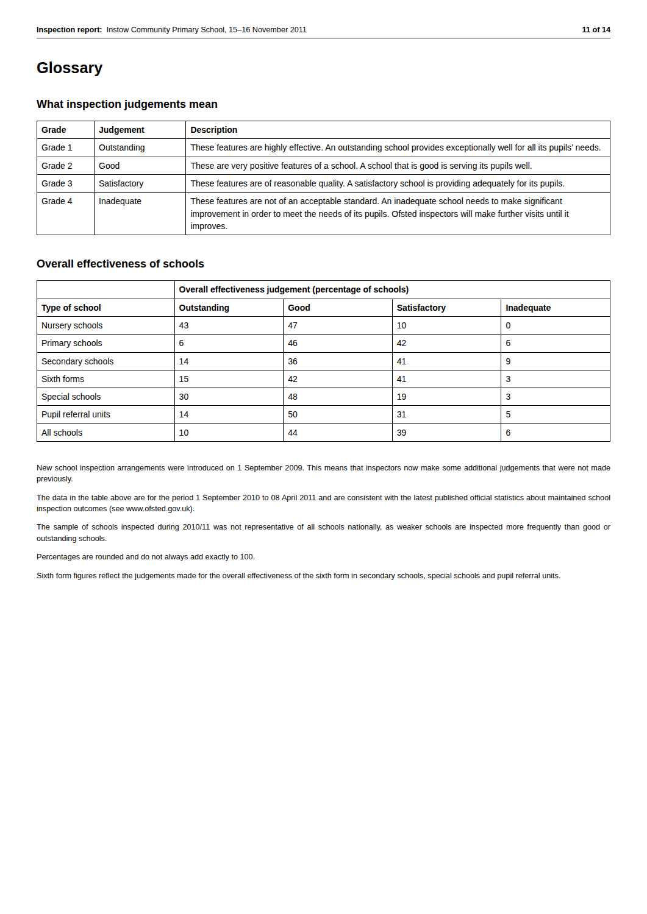Inspection report: Instow Community Primary School, 15–16 November 2011
11 of 14
Glossary
What inspection judgements mean
| Grade | Judgement | Description |
| --- | --- | --- |
| Grade 1 | Outstanding | These features are highly effective. An outstanding school provides exceptionally well for all its pupils’ needs. |
| Grade 2 | Good | These are very positive features of a school. A school that is good is serving its pupils well. |
| Grade 3 | Satisfactory | These features are of reasonable quality. A satisfactory school is providing adequately for its pupils. |
| Grade 4 | Inadequate | These features are not of an acceptable standard. An inadequate school needs to make significant improvement in order to meet the needs of its pupils. Ofsted inspectors will make further visits until it improves. |
Overall effectiveness of schools
| | Overall effectiveness judgement (percentage of schools) |
| --- | --- |
| Type of school | Outstanding | Good | Satisfactory | Inadequate |
| Nursery schools | 43 | 47 | 10 | 0 |
| Primary schools | 6 | 46 | 42 | 6 |
| Secondary schools | 14 | 36 | 41 | 9 |
| Sixth forms | 15 | 42 | 41 | 3 |
| Special schools | 30 | 48 | 19 | 3 |
| Pupil referral units | 14 | 50 | 31 | 5 |
| All schools | 10 | 44 | 39 | 6 |
New school inspection arrangements were introduced on 1 September 2009. This means that inspectors now make some additional judgements that were not made previously.
The data in the table above are for the period 1 September 2010 to 08 April 2011 and are consistent with the latest published official statistics about maintained school inspection outcomes (see www.ofsted.gov.uk).
The sample of schools inspected during 2010/11 was not representative of all schools nationally, as weaker schools are inspected more frequently than good or outstanding schools.
Percentages are rounded and do not always add exactly to 100.
Sixth form figures reflect the judgements made for the overall effectiveness of the sixth form in secondary schools, special schools and pupil referral units.